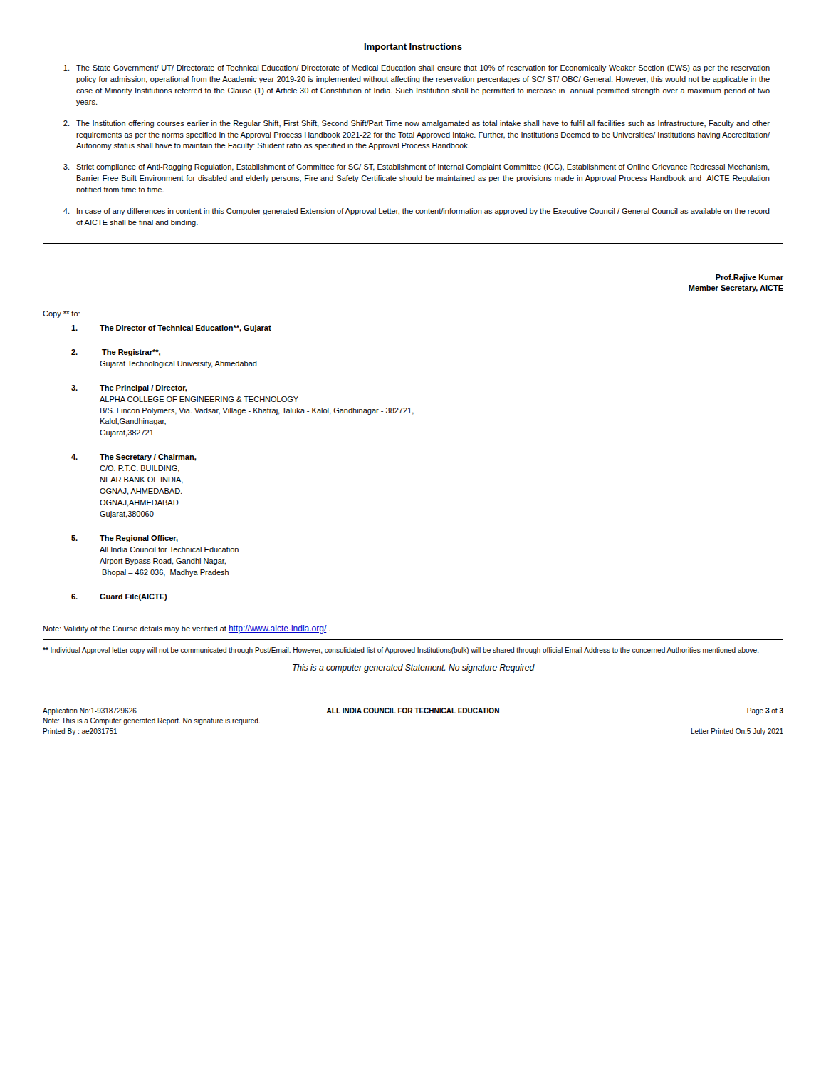Important Instructions
The State Government/ UT/ Directorate of Technical Education/ Directorate of Medical Education shall ensure that 10% of reservation for Economically Weaker Section (EWS) as per the reservation policy for admission, operational from the Academic year 2019-20 is implemented without affecting the reservation percentages of SC/ ST/ OBC/ General. However, this would not be applicable in the case of Minority Institutions referred to the Clause (1) of Article 30 of Constitution of India. Such Institution shall be permitted to increase in annual permitted strength over a maximum period of two years.
The Institution offering courses earlier in the Regular Shift, First Shift, Second Shift/Part Time now amalgamated as total intake shall have to fulfil all facilities such as Infrastructure, Faculty and other requirements as per the norms specified in the Approval Process Handbook 2021-22 for the Total Approved Intake. Further, the Institutions Deemed to be Universities/ Institutions having Accreditation/ Autonomy status shall have to maintain the Faculty: Student ratio as specified in the Approval Process Handbook.
Strict compliance of Anti-Ragging Regulation, Establishment of Committee for SC/ ST, Establishment of Internal Complaint Committee (ICC), Establishment of Online Grievance Redressal Mechanism, Barrier Free Built Environment for disabled and elderly persons, Fire and Safety Certificate should be maintained as per the provisions made in Approval Process Handbook and AICTE Regulation notified from time to time.
In case of any differences in content in this Computer generated Extension of Approval Letter, the content/information as approved by the Executive Council / General Council as available on the record of AICTE shall be final and binding.
Prof.Rajive Kumar
Member Secretary, AICTE
Copy ** to:
| 1. | The Director of Technical Education**, Gujarat |
| 2. | The Registrar**, Gujarat Technological University, Ahmedabad |
| 3. | The Principal / Director, ALPHA COLLEGE OF ENGINEERING & TECHNOLOGY B/S. Lincon Polymers, Via. Vadsar, Village - Khatraj, Taluka - Kalol, Gandhinagar - 382721, Kalol,Gandhinagar, Gujarat,382721 |
| 4. | The Secretary / Chairman, C/O. P.T.C. BUILDING, NEAR BANK OF INDIA, OGNAJ, AHMEDABAD. OGNAJ,AHMEDABAD Gujarat,380060 |
| 5. | The Regional Officer, All India Council for Technical Education Airport Bypass Road, Gandhi Nagar, Bhopal – 462 036, Madhya Pradesh |
| 6. | Guard File(AICTE) |
Note: Validity of the Course details may be verified at http://www.aicte-india.org/ .
** Individual Approval letter copy will not be communicated through Post/Email. However, consolidated list of Approved Institutions(bulk) will be shared through official Email Address to the concerned Authorities mentioned above.
This is a computer generated Statement. No signature Required
Application No:1-9318729626
Note: This is a Computer generated Report. No signature is required.
Printed By : ae2031751
ALL INDIA COUNCIL FOR TECHNICAL EDUCATION
Page 3 of 3
Letter Printed On:5 July 2021